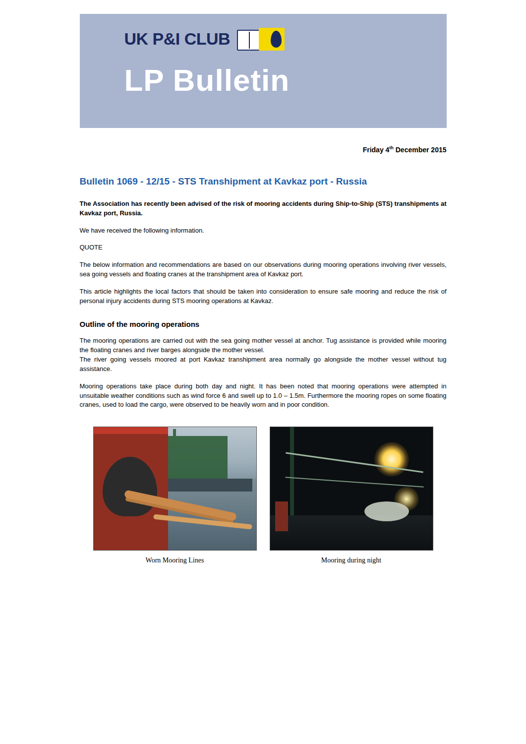UK P&I CLUB
LP Bulletin
Friday 4th December 2015
Bulletin 1069 - 12/15 - STS Transhipment at Kavkaz port - Russia
The Association has recently been advised of the risk of mooring accidents during Ship-to-Ship (STS) transhipments at Kavkaz port, Russia.
We have received the following information.
QUOTE
The below information and recommendations are based on our observations during mooring operations involving river vessels, sea going vessels and floating cranes at the transhipment area of Kavkaz port.
This article highlights the local factors that should be taken into consideration to ensure safe mooring and reduce the risk of personal injury accidents during STS mooring operations at Kavkaz.
Outline of the mooring operations
The mooring operations are carried out with the sea going mother vessel at anchor. Tug assistance is provided while mooring the floating cranes and river barges alongside the mother vessel.
The river going vessels moored at port Kavkaz transhipment area normally go alongside the mother vessel without tug assistance.
Mooring operations take place during both day and night. It has been noted that mooring operations were attempted in unsuitable weather conditions such as wind force 6 and swell up to 1.0 – 1.5m. Furthermore the mooring ropes on some floating cranes, used to load the cargo, were observed to be heavily worn and in poor condition.
Worn Mooring Lines
Mooring during night